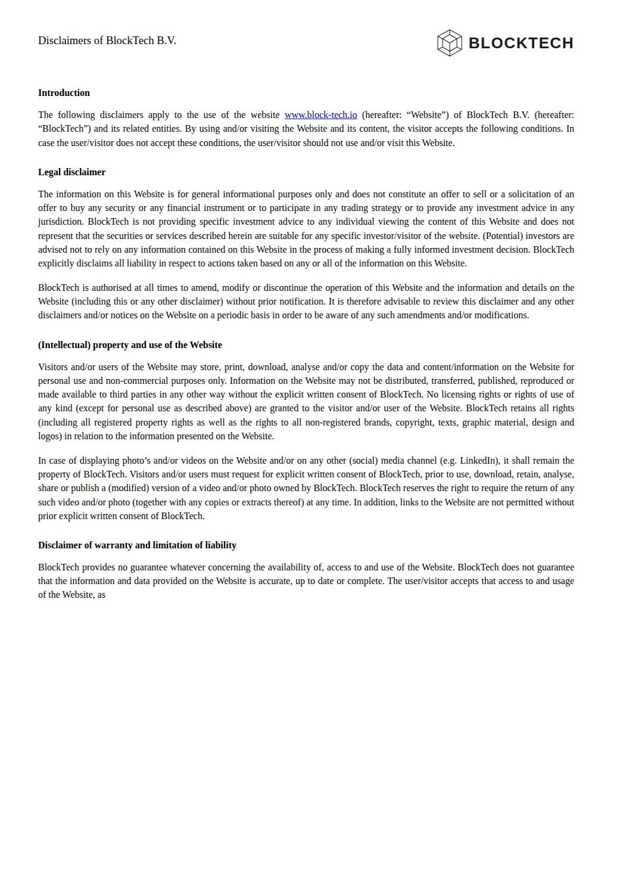Disclaimers of BlockTech B.V.
BLOCKTECH
Introduction
The following disclaimers apply to the use of the website www.block-tech.io (hereafter: “Website”) of BlockTech B.V. (hereafter: “BlockTech”) and its related entities. By using and/or visiting the Website and its content, the visitor accepts the following conditions. In case the user/visitor does not accept these conditions, the user/visitor should not use and/or visit this Website.
Legal disclaimer
The information on this Website is for general informational purposes only and does not constitute an offer to sell or a solicitation of an offer to buy any security or any financial instrument or to participate in any trading strategy or to provide any investment advice in any jurisdiction. BlockTech is not providing specific investment advice to any individual viewing the content of this Website and does not represent that the securities or services described herein are suitable for any specific investor/visitor of the website. (Potential) investors are advised not to rely on any information contained on this Website in the process of making a fully informed investment decision. BlockTech explicitly disclaims all liability in respect to actions taken based on any or all of the information on this Website.
BlockTech is authorised at all times to amend, modify or discontinue the operation of this Website and the information and details on the Website (including this or any other disclaimer) without prior notification. It is therefore advisable to review this disclaimer and any other disclaimers and/or notices on the Website on a periodic basis in order to be aware of any such amendments and/or modifications.
(Intellectual) property and use of the Website
Visitors and/or users of the Website may store, print, download, analyse and/or copy the data and content/information on the Website for personal use and non-commercial purposes only. Information on the Website may not be distributed, transferred, published, reproduced or made available to third parties in any other way without the explicit written consent of BlockTech. No licensing rights or rights of use of any kind (except for personal use as described above) are granted to the visitor and/or user of the Website. BlockTech retains all rights (including all registered property rights as well as the rights to all non-registered brands, copyright, texts, graphic material, design and logos) in relation to the information presented on the Website.
In case of displaying photo’s and/or videos on the Website and/or on any other (social) media channel (e.g. LinkedIn), it shall remain the property of BlockTech. Visitors and/or users must request for explicit written consent of BlockTech, prior to use, download, retain, analyse, share or publish a (modified) version of a video and/or photo owned by BlockTech. BlockTech reserves the right to require the return of any such video and/or photo (together with any copies or extracts thereof) at any time. In addition, links to the Website are not permitted without prior explicit written consent of BlockTech.
Disclaimer of warranty and limitation of liability
BlockTech provides no guarantee whatever concerning the availability of, access to and use of the Website. BlockTech does not guarantee that the information and data provided on the Website is accurate, up to date or complete. The user/visitor accepts that access to and usage of the Website, as